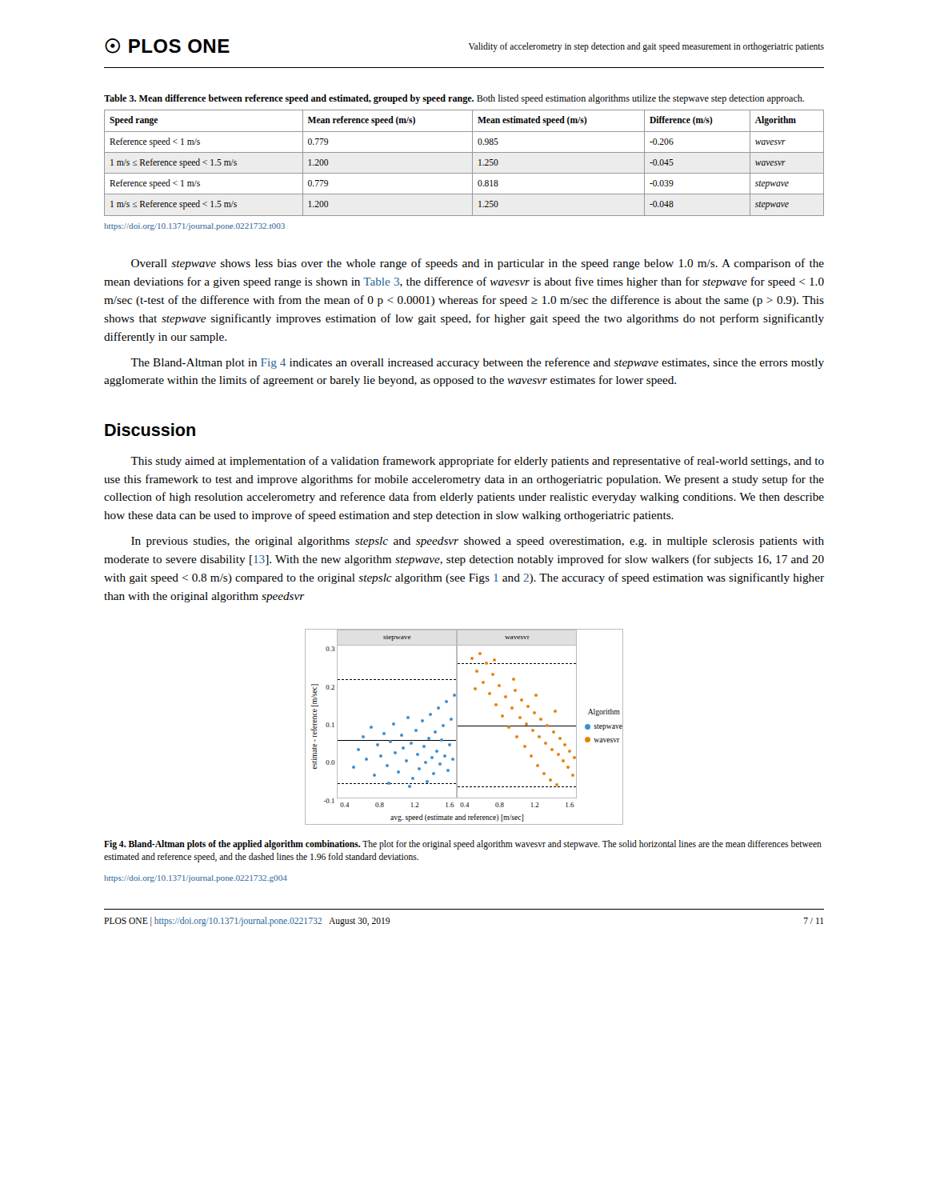☉ PLOS ONE
Validity of accelerometry in step detection and gait speed measurement in orthogeriatric patients
Table 3. Mean difference between reference speed and estimated, grouped by speed range. Both listed speed estimation algorithms utilize the stepwave step detection approach.
| Speed range | Mean reference speed (m/s) | Mean estimated speed (m/s) | Difference (m/s) | Algorithm |
| --- | --- | --- | --- | --- |
| Reference speed < 1 m/s | 0.779 | 0.985 | -0.206 | wavesvr |
| 1 m/s ≤ Reference speed < 1.5 m/s | 1.200 | 1.250 | -0.045 | wavesvr |
| Reference speed < 1 m/s | 0.779 | 0.818 | -0.039 | stepwave |
| 1 m/s ≤ Reference speed < 1.5 m/s | 1.200 | 1.250 | -0.048 | stepwave |
https://doi.org/10.1371/journal.pone.0221732.t003
Overall stepwave shows less bias over the whole range of speeds and in particular in the speed range below 1.0 m/s. A comparison of the mean deviations for a given speed range is shown in Table 3, the difference of wavesvr is about five times higher than for stepwave for speed < 1.0 m/sec (t-test of the difference with from the mean of 0 p < 0.0001) whereas for speed ≥ 1.0 m/sec the difference is about the same (p > 0.9). This shows that stepwave significantly improves estimation of low gait speed, for higher gait speed the two algorithms do not perform significantly differently in our sample.
The Bland-Altman plot in Fig 4 indicates an overall increased accuracy between the reference and stepwave estimates, since the errors mostly agglomerate within the limits of agreement or barely lie beyond, as opposed to the wavesvr estimates for lower speed.
Discussion
This study aimed at implementation of a validation framework appropriate for elderly patients and representative of real-world settings, and to use this framework to test and improve algorithms for mobile accelerometry data in an orthogeriatric population. We present a study setup for the collection of high resolution accelerometry and reference data from elderly patients under realistic everyday walking conditions. We then describe how these data can be used to improve of speed estimation and step detection in slow walking orthogeriatric patients.
In previous studies, the original algorithms stepslc and speedsvr showed a speed overestimation, e.g. in multiple sclerosis patients with moderate to severe disability [13]. With the new algorithm stepwave, step detection notably improved for slow walkers (for subjects 16, 17 and 20 with gait speed < 0.8 m/s) compared to the original stepslc algorithm (see Figs 1 and 2). The accuracy of speed estimation was significantly higher than with the original algorithm speedsvr
estimate - reference [m/sec]
0.3 0.2 0.1 0.0 -0.1
stepwave
0.40.81.21.6
wavesvr
0.40.81.21.6
avg. speed (estimate and reference) [m/sec]
Algorithm
stepwave
wavesvr
Fig 4. Bland-Altman plots of the applied algorithm combinations. The plot for the original speed algorithm wavesvr and stepwave. The solid horizontal lines are the mean differences between estimated and reference speed, and the dashed lines the 1.96 fold standard deviations.
https://doi.org/10.1371/journal.pone.0221732.g004
PLOS ONE | https://doi.org/10.1371/journal.pone.0221732 August 30, 2019
7 / 11